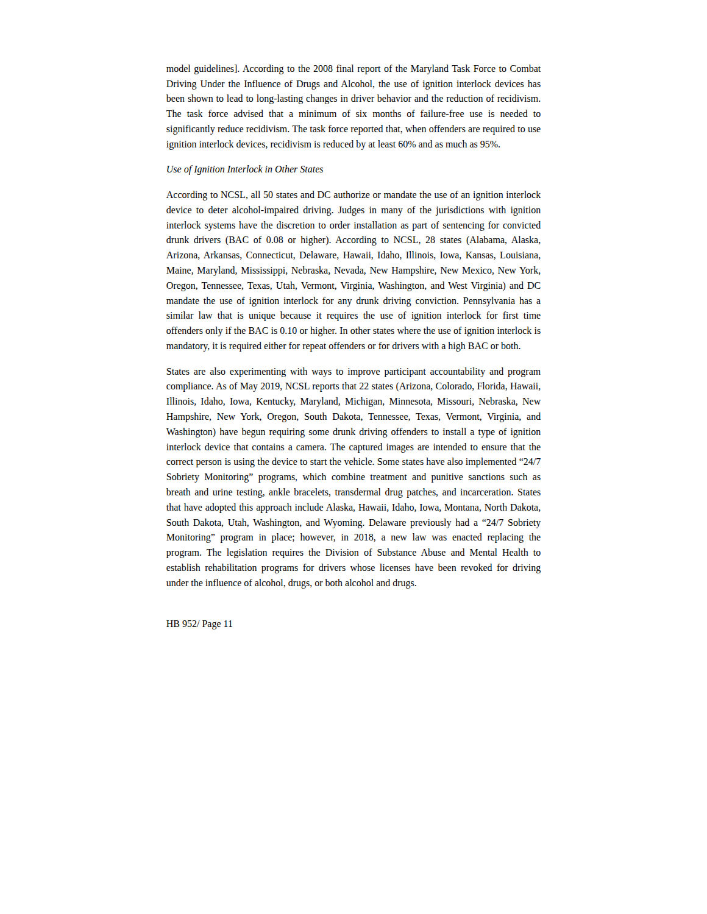model guidelines]. According to the 2008 final report of the Maryland Task Force to Combat Driving Under the Influence of Drugs and Alcohol, the use of ignition interlock devices has been shown to lead to long-lasting changes in driver behavior and the reduction of recidivism. The task force advised that a minimum of six months of failure-free use is needed to significantly reduce recidivism. The task force reported that, when offenders are required to use ignition interlock devices, recidivism is reduced by at least 60% and as much as 95%.
Use of Ignition Interlock in Other States
According to NCSL, all 50 states and DC authorize or mandate the use of an ignition interlock device to deter alcohol-impaired driving. Judges in many of the jurisdictions with ignition interlock systems have the discretion to order installation as part of sentencing for convicted drunk drivers (BAC of 0.08 or higher). According to NCSL, 28 states (Alabama, Alaska, Arizona, Arkansas, Connecticut, Delaware, Hawaii, Idaho, Illinois, Iowa, Kansas, Louisiana, Maine, Maryland, Mississippi, Nebraska, Nevada, New Hampshire, New Mexico, New York, Oregon, Tennessee, Texas, Utah, Vermont, Virginia, Washington, and West Virginia) and DC mandate the use of ignition interlock for any drunk driving conviction. Pennsylvania has a similar law that is unique because it requires the use of ignition interlock for first time offenders only if the BAC is 0.10 or higher. In other states where the use of ignition interlock is mandatory, it is required either for repeat offenders or for drivers with a high BAC or both.
States are also experimenting with ways to improve participant accountability and program compliance. As of May 2019, NCSL reports that 22 states (Arizona, Colorado, Florida, Hawaii, Illinois, Idaho, Iowa, Kentucky, Maryland, Michigan, Minnesota, Missouri, Nebraska, New Hampshire, New York, Oregon, South Dakota, Tennessee, Texas, Vermont, Virginia, and Washington) have begun requiring some drunk driving offenders to install a type of ignition interlock device that contains a camera. The captured images are intended to ensure that the correct person is using the device to start the vehicle. Some states have also implemented “24/7 Sobriety Monitoring” programs, which combine treatment and punitive sanctions such as breath and urine testing, ankle bracelets, transdermal drug patches, and incarceration. States that have adopted this approach include Alaska, Hawaii, Idaho, Iowa, Montana, North Dakota, South Dakota, Utah, Washington, and Wyoming. Delaware previously had a “24/7 Sobriety Monitoring” program in place; however, in 2018, a new law was enacted replacing the program. The legislation requires the Division of Substance Abuse and Mental Health to establish rehabilitation programs for drivers whose licenses have been revoked for driving under the influence of alcohol, drugs, or both alcohol and drugs.
HB 952/ Page 11